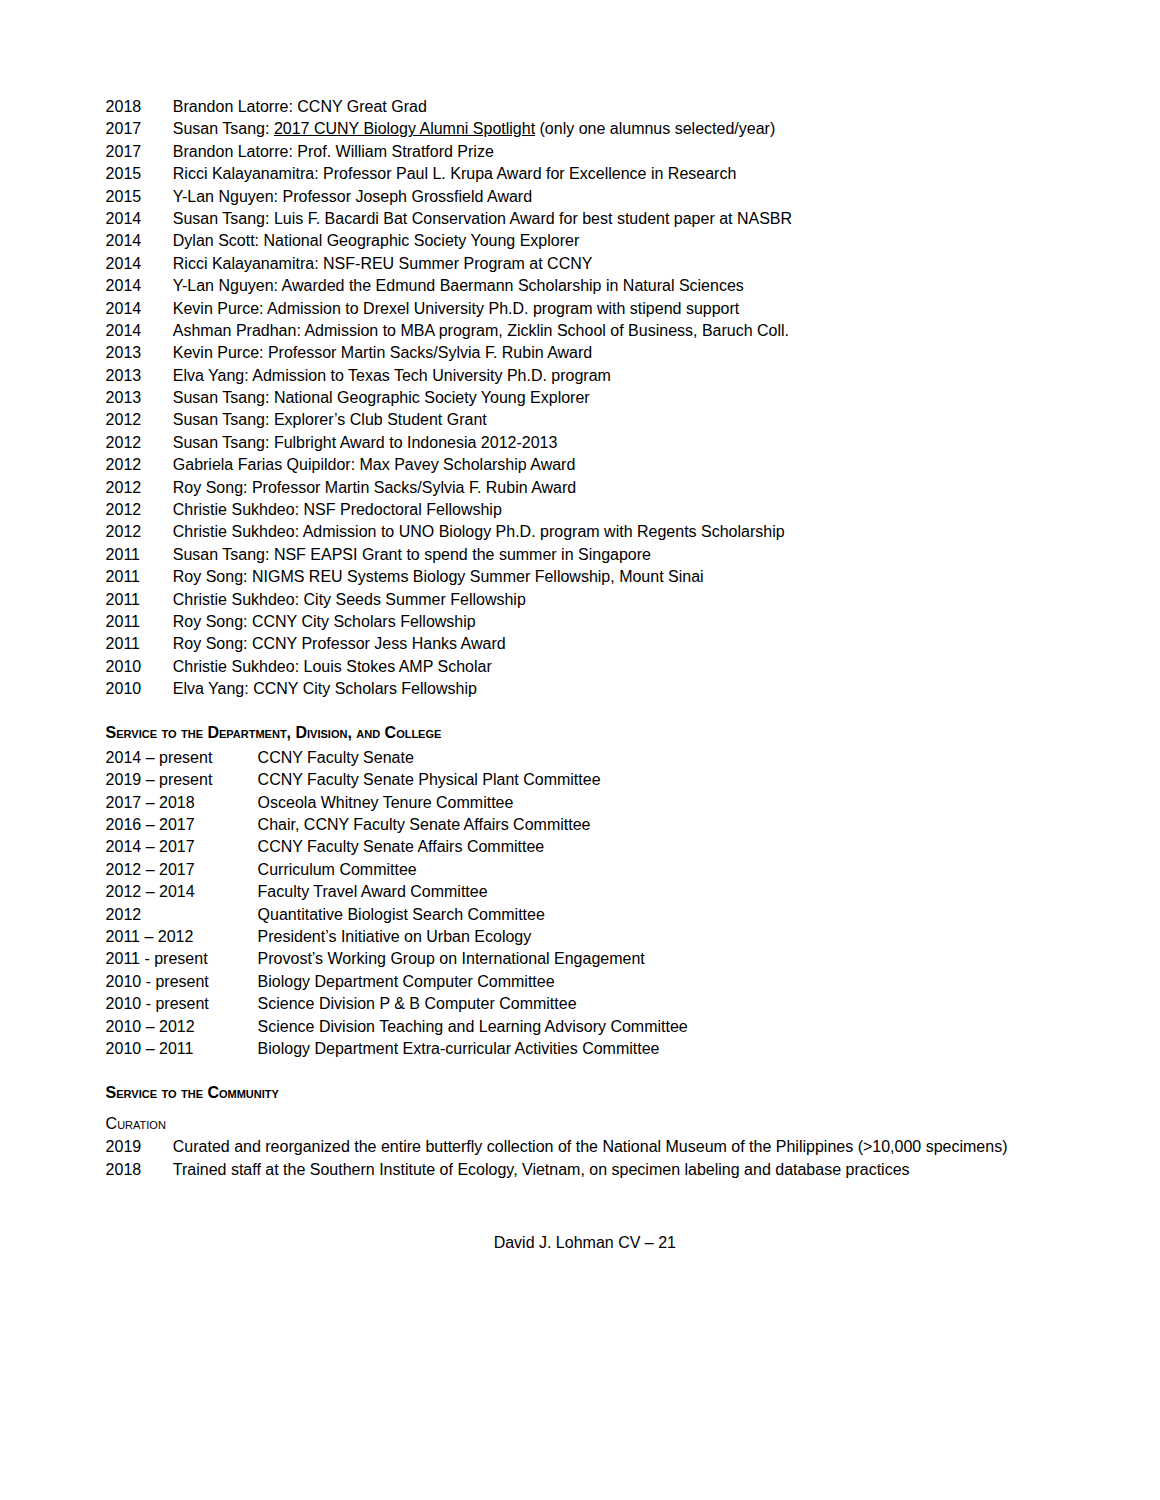2018 Brandon Latorre: CCNY Great Grad
2017 Susan Tsang: 2017 CUNY Biology Alumni Spotlight (only one alumnus selected/year)
2017 Brandon Latorre: Prof. William Stratford Prize
2015 Ricci Kalayanamitra: Professor Paul L. Krupa Award for Excellence in Research
2015 Y-Lan Nguyen: Professor Joseph Grossfield Award
2014 Susan Tsang: Luis F. Bacardi Bat Conservation Award for best student paper at NASBR
2014 Dylan Scott: National Geographic Society Young Explorer
2014 Ricci Kalayanamitra: NSF-REU Summer Program at CCNY
2014 Y-Lan Nguyen: Awarded the Edmund Baermann Scholarship in Natural Sciences
2014 Kevin Purce: Admission to Drexel University Ph.D. program with stipend support
2014 Ashman Pradhan: Admission to MBA program, Zicklin School of Business, Baruch Coll.
2013 Kevin Purce: Professor Martin Sacks/Sylvia F. Rubin Award
2013 Elva Yang: Admission to Texas Tech University Ph.D. program
2013 Susan Tsang: National Geographic Society Young Explorer
2012 Susan Tsang: Explorer’s Club Student Grant
2012 Susan Tsang: Fulbright Award to Indonesia 2012-2013
2012 Gabriela Farias Quipildor: Max Pavey Scholarship Award
2012 Roy Song: Professor Martin Sacks/Sylvia F. Rubin Award
2012 Christie Sukhdeo: NSF Predoctoral Fellowship
2012 Christie Sukhdeo: Admission to UNO Biology Ph.D. program with Regents Scholarship
2011 Susan Tsang: NSF EAPSI Grant to spend the summer in Singapore
2011 Roy Song: NIGMS REU Systems Biology Summer Fellowship, Mount Sinai
2011 Christie Sukhdeo: City Seeds Summer Fellowship
2011 Roy Song: CCNY City Scholars Fellowship
2011 Roy Song: CCNY Professor Jess Hanks Award
2010 Christie Sukhdeo: Louis Stokes AMP Scholar
2010 Elva Yang: CCNY City Scholars Fellowship
Service to the Department, Division, and College
2014 – present CCNY Faculty Senate
2019 – present CCNY Faculty Senate Physical Plant Committee
2017 – 2018 Osceola Whitney Tenure Committee
2016 – 2017 Chair, CCNY Faculty Senate Affairs Committee
2014 – 2017 CCNY Faculty Senate Affairs Committee
2012 – 2017 Curriculum Committee
2012 – 2014 Faculty Travel Award Committee
2012 Quantitative Biologist Search Committee
2011 – 2012 President’s Initiative on Urban Ecology
2011 - present Provost’s Working Group on International Engagement
2010 - present Biology Department Computer Committee
2010 - present Science Division P & B Computer Committee
2010 – 2012 Science Division Teaching and Learning Advisory Committee
2010 – 2011 Biology Department Extra-curricular Activities Committee
Service to the Community
Curation
2019 Curated and reorganized the entire butterfly collection of the National Museum of the Philippines (>10,000 specimens)
2018 Trained staff at the Southern Institute of Ecology, Vietnam, on specimen labeling and database practices
David J. Lohman CV – 21